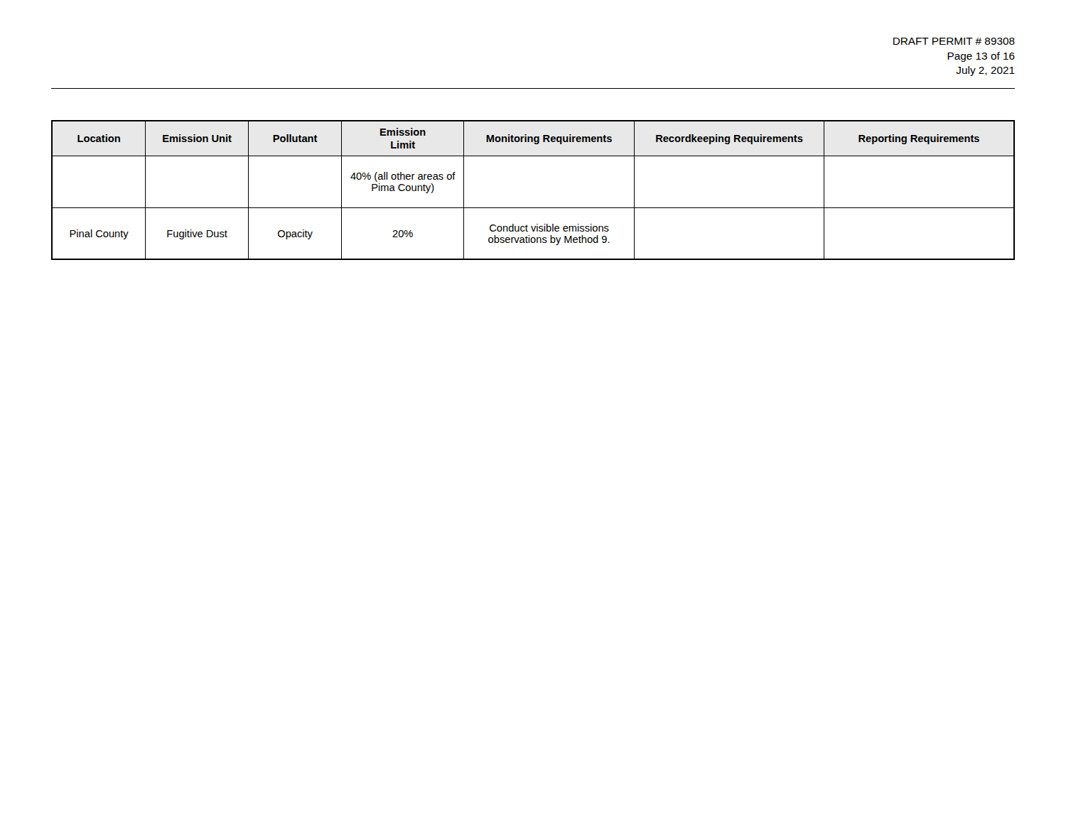DRAFT PERMIT # 89308
Page 13 of 16
July 2, 2021
| Location | Emission Unit | Pollutant | Emission Limit | Monitoring Requirements | Recordkeeping Requirements | Reporting Requirements |
| --- | --- | --- | --- | --- | --- | --- |
| | | | 40% (all other areas of Pima County) | | | |
| Pinal County | Fugitive Dust | Opacity | 20% | Conduct visible emissions observations by Method 9. | | |